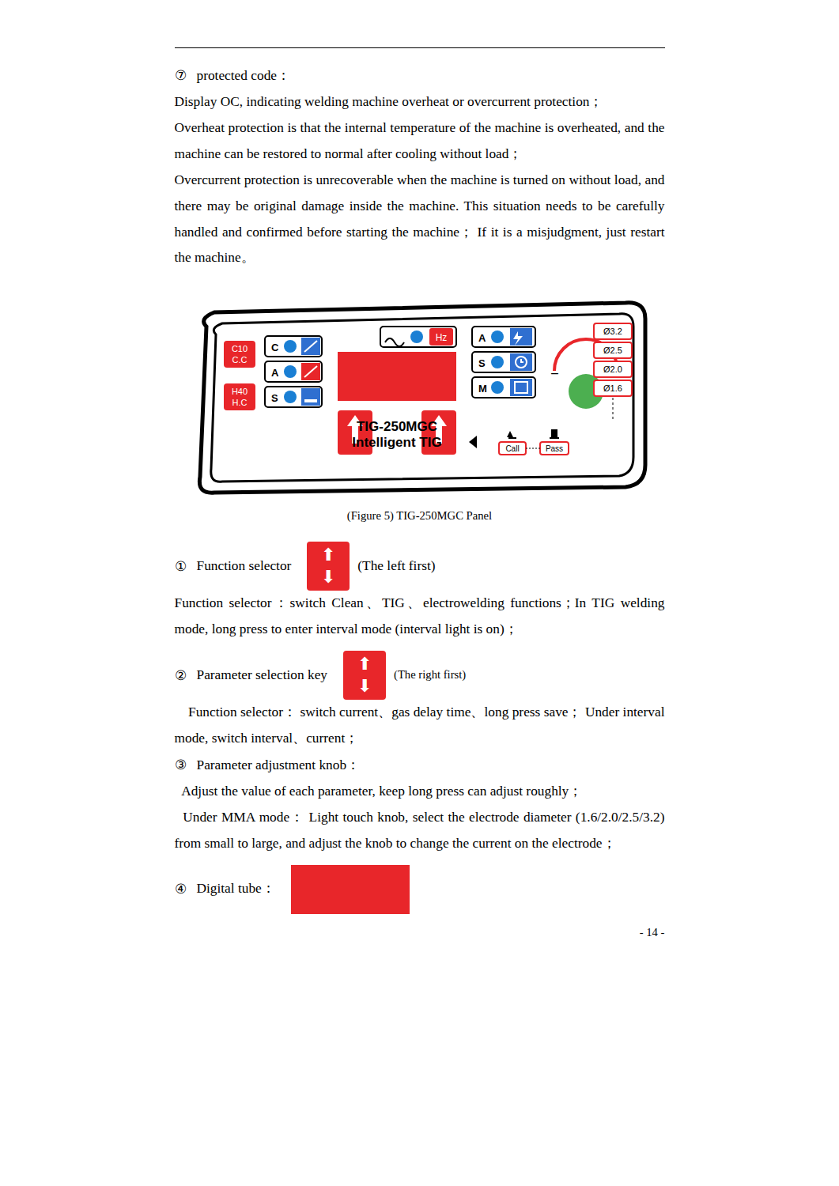⑦ protected code：
Display OC, indicating welding machine overheat or overcurrent protection；
Overheat protection is that the internal temperature of the machine is overheated, and the machine can be restored to normal after cooling without load；
Overcurrent protection is unrecoverable when the machine is turned on without load, and there may be original damage inside the machine. This situation needs to be carefully handled and confirmed before starting the machine； If it is a misjudgment, just restart the machine。
C10 C.C H40 H.C C A S Hz A S M – + Ø3.2 Ø2.5 Ø2.0 Ø1.6 TIG-250MGC Intelligent TIG Call Pass
(Figure 5) TIG-250MGC Panel
① Function selector ⬆⬇ (The left first)
Function selector：switch Clean、TIG、electrowelding functions；In TIG welding mode, long press to enter interval mode (interval light is on)；
② Parameter selection key ⬆⬇ (The right first)
Function selector： switch current、gas delay time、long press save； Under interval mode, switch interval、current；
③ Parameter adjustment knob：
Adjust the value of each parameter, keep long press can adjust roughly；
Under MMA mode： Light touch knob, select the electrode diameter (1.6/2.0/2.5/3.2) from small to large, and adjust the knob to change the current on the electrode；
④ Digital tube：
- 14 -